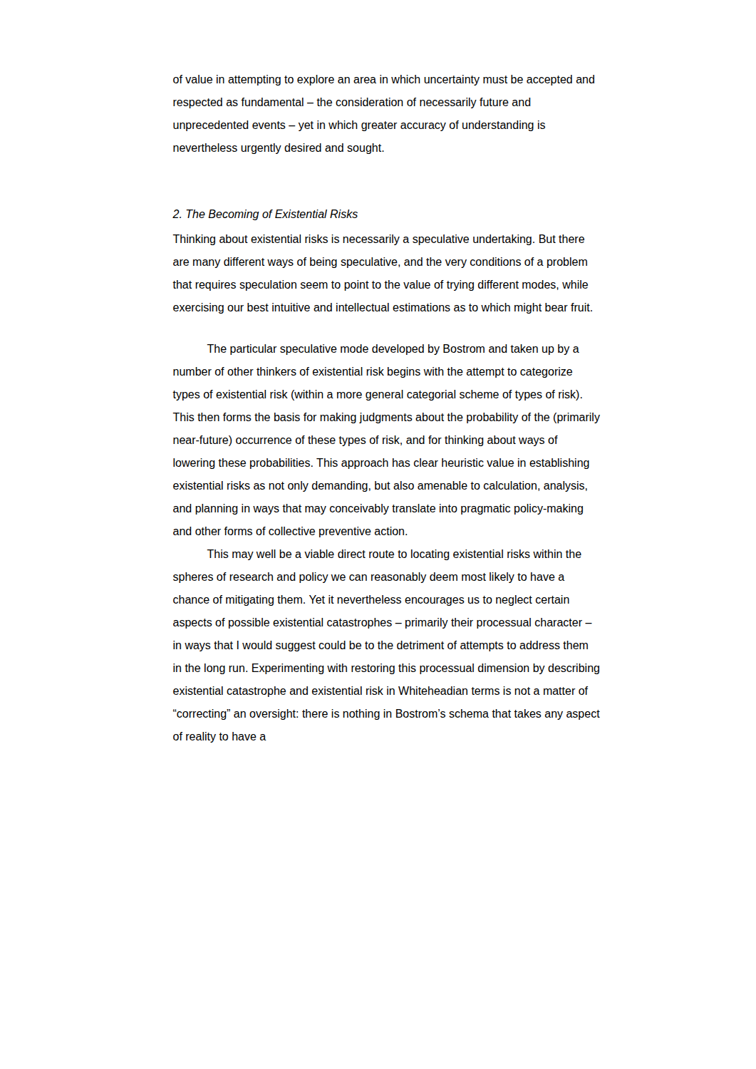of value in attempting to explore an area in which uncertainty must be accepted and respected as fundamental – the consideration of necessarily future and unprecedented events – yet in which greater accuracy of understanding is nevertheless urgently desired and sought.
2. The Becoming of Existential Risks
Thinking about existential risks is necessarily a speculative undertaking. But there are many different ways of being speculative, and the very conditions of a problem that requires speculation seem to point to the value of trying different modes, while exercising our best intuitive and intellectual estimations as to which might bear fruit.
The particular speculative mode developed by Bostrom and taken up by a number of other thinkers of existential risk begins with the attempt to categorize types of existential risk (within a more general categorial scheme of types of risk). This then forms the basis for making judgments about the probability of the (primarily near-future) occurrence of these types of risk, and for thinking about ways of lowering these probabilities. This approach has clear heuristic value in establishing existential risks as not only demanding, but also amenable to calculation, analysis, and planning in ways that may conceivably translate into pragmatic policy-making and other forms of collective preventive action.
This may well be a viable direct route to locating existential risks within the spheres of research and policy we can reasonably deem most likely to have a chance of mitigating them. Yet it nevertheless encourages us to neglect certain aspects of possible existential catastrophes – primarily their processual character – in ways that I would suggest could be to the detriment of attempts to address them in the long run. Experimenting with restoring this processual dimension by describing existential catastrophe and existential risk in Whiteheadian terms is not a matter of “correcting” an oversight: there is nothing in Bostrom’s schema that takes any aspect of reality to have a